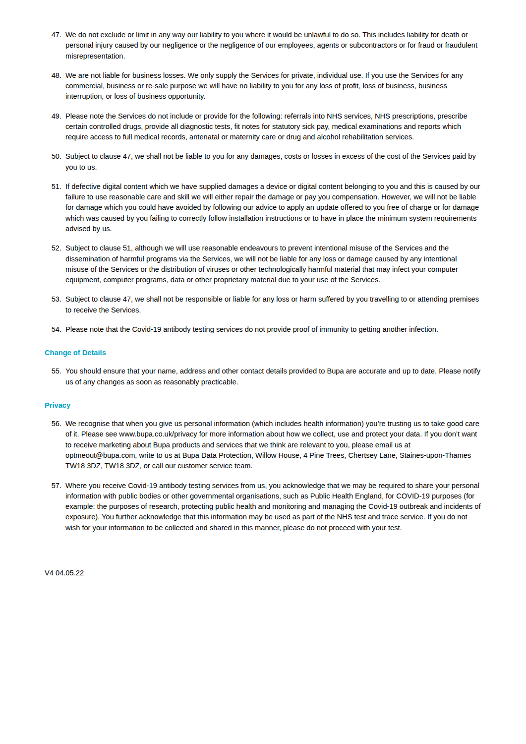47. We do not exclude or limit in any way our liability to you where it would be unlawful to do so. This includes liability for death or personal injury caused by our negligence or the negligence of our employees, agents or subcontractors or for fraud or fraudulent misrepresentation.
48. We are not liable for business losses. We only supply the Services for private, individual use. If you use the Services for any commercial, business or re-sale purpose we will have no liability to you for any loss of profit, loss of business, business interruption, or loss of business opportunity.
49. Please note the Services do not include or provide for the following: referrals into NHS services, NHS prescriptions, prescribe certain controlled drugs, provide all diagnostic tests, fit notes for statutory sick pay, medical examinations and reports which require access to full medical records, antenatal or maternity care or drug and alcohol rehabilitation services.
50. Subject to clause 47, we shall not be liable to you for any damages, costs or losses in excess of the cost of the Services paid by you to us.
51. If defective digital content which we have supplied damages a device or digital content belonging to you and this is caused by our failure to use reasonable care and skill we will either repair the damage or pay you compensation. However, we will not be liable for damage which you could have avoided by following our advice to apply an update offered to you free of charge or for damage which was caused by you failing to correctly follow installation instructions or to have in place the minimum system requirements advised by us.
52. Subject to clause 51, although we will use reasonable endeavours to prevent intentional misuse of the Services and the dissemination of harmful programs via the Services, we will not be liable for any loss or damage caused by any intentional misuse of the Services or the distribution of viruses or other technologically harmful material that may infect your computer equipment, computer programs, data or other proprietary material due to your use of the Services.
53. Subject to clause 47, we shall not be responsible or liable for any loss or harm suffered by you travelling to or attending premises to receive the Services.
54. Please note that the Covid-19 antibody testing services do not provide proof of immunity to getting another infection.
Change of Details
55. You should ensure that your name, address and other contact details provided to Bupa are accurate and up to date. Please notify us of any changes as soon as reasonably practicable.
Privacy
56. We recognise that when you give us personal information (which includes health information) you’re trusting us to take good care of it. Please see www.bupa.co.uk/privacy for more information about how we collect, use and protect your data. If you don’t want to receive marketing about Bupa products and services that we think are relevant to you, please email us at optmeout@bupa.com, write to us at Bupa Data Protection, Willow House, 4 Pine Trees, Chertsey Lane, Staines-upon-Thames TW18 3DZ, TW18 3DZ, or call our customer service team.
57. Where you receive Covid-19 antibody testing services from us, you acknowledge that we may be required to share your personal information with public bodies or other governmental organisations, such as Public Health England, for COVID-19 purposes (for example: the purposes of research, protecting public health and monitoring and managing the Covid-19 outbreak and incidents of exposure). You further acknowledge that this information may be used as part of the NHS test and trace service. If you do not wish for your information to be collected and shared in this manner, please do not proceed with your test.
V4 04.05.22